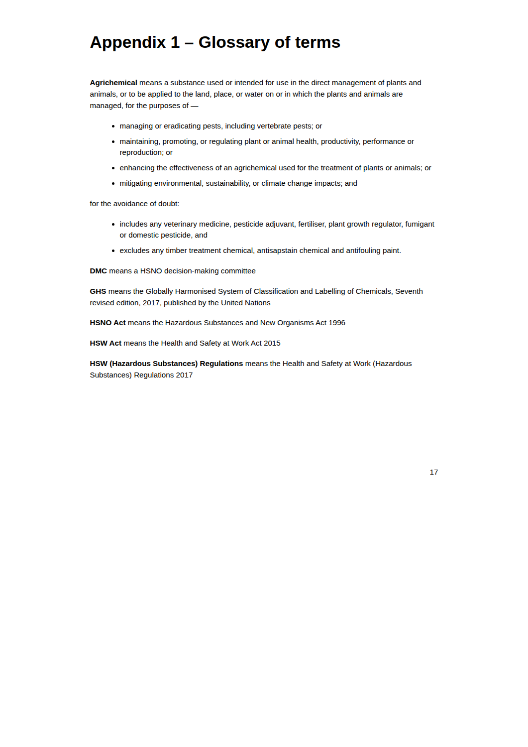Appendix 1 – Glossary of terms
Agrichemical means a substance used or intended for use in the direct management of plants and animals, or to be applied to the land, place, or water on or in which the plants and animals are managed, for the purposes of —
managing or eradicating pests, including vertebrate pests; or
maintaining, promoting, or regulating plant or animal health, productivity, performance or reproduction; or
enhancing the effectiveness of an agrichemical used for the treatment of plants or animals; or
mitigating environmental, sustainability, or climate change impacts; and
for the avoidance of doubt:
includes any veterinary medicine, pesticide adjuvant, fertiliser, plant growth regulator, fumigant or domestic pesticide, and
excludes any timber treatment chemical, antisapstain chemical and antifouling paint.
DMC means a HSNO decision-making committee
GHS means the Globally Harmonised System of Classification and Labelling of Chemicals, Seventh revised edition, 2017, published by the United Nations
HSNO Act means the Hazardous Substances and New Organisms Act 1996
HSW Act means the Health and Safety at Work Act 2015
HSW (Hazardous Substances) Regulations means the Health and Safety at Work (Hazardous Substances) Regulations 2017
17